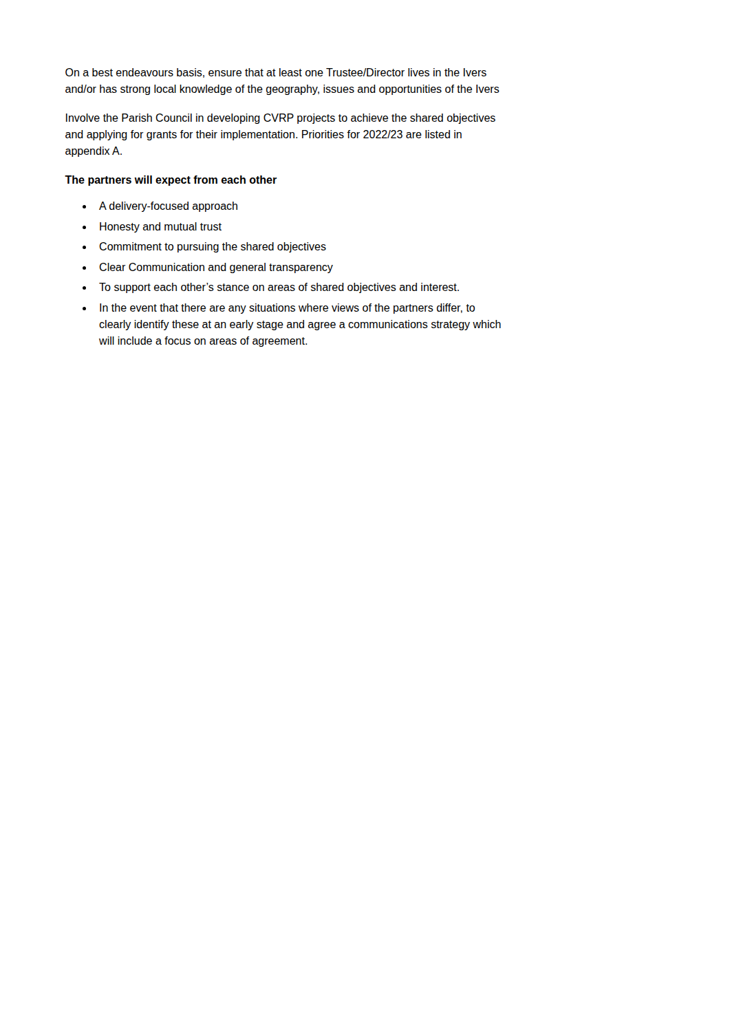On a best endeavours basis, ensure that at least one Trustee/Director lives in the Ivers and/or has strong local knowledge of the geography, issues and opportunities of the Ivers
Involve the Parish Council in developing CVRP projects to achieve the shared objectives and applying for grants for their implementation. Priorities for 2022/23 are listed in appendix A.
The partners will expect from each other
A delivery-focused approach
Honesty and mutual trust
Commitment to pursuing the shared objectives
Clear Communication and general transparency
To support each other’s stance on areas of shared objectives and interest.
In the event that there are any situations where views of the partners differ, to clearly identify these at an early stage and agree a communications strategy which will include a focus on areas of agreement.